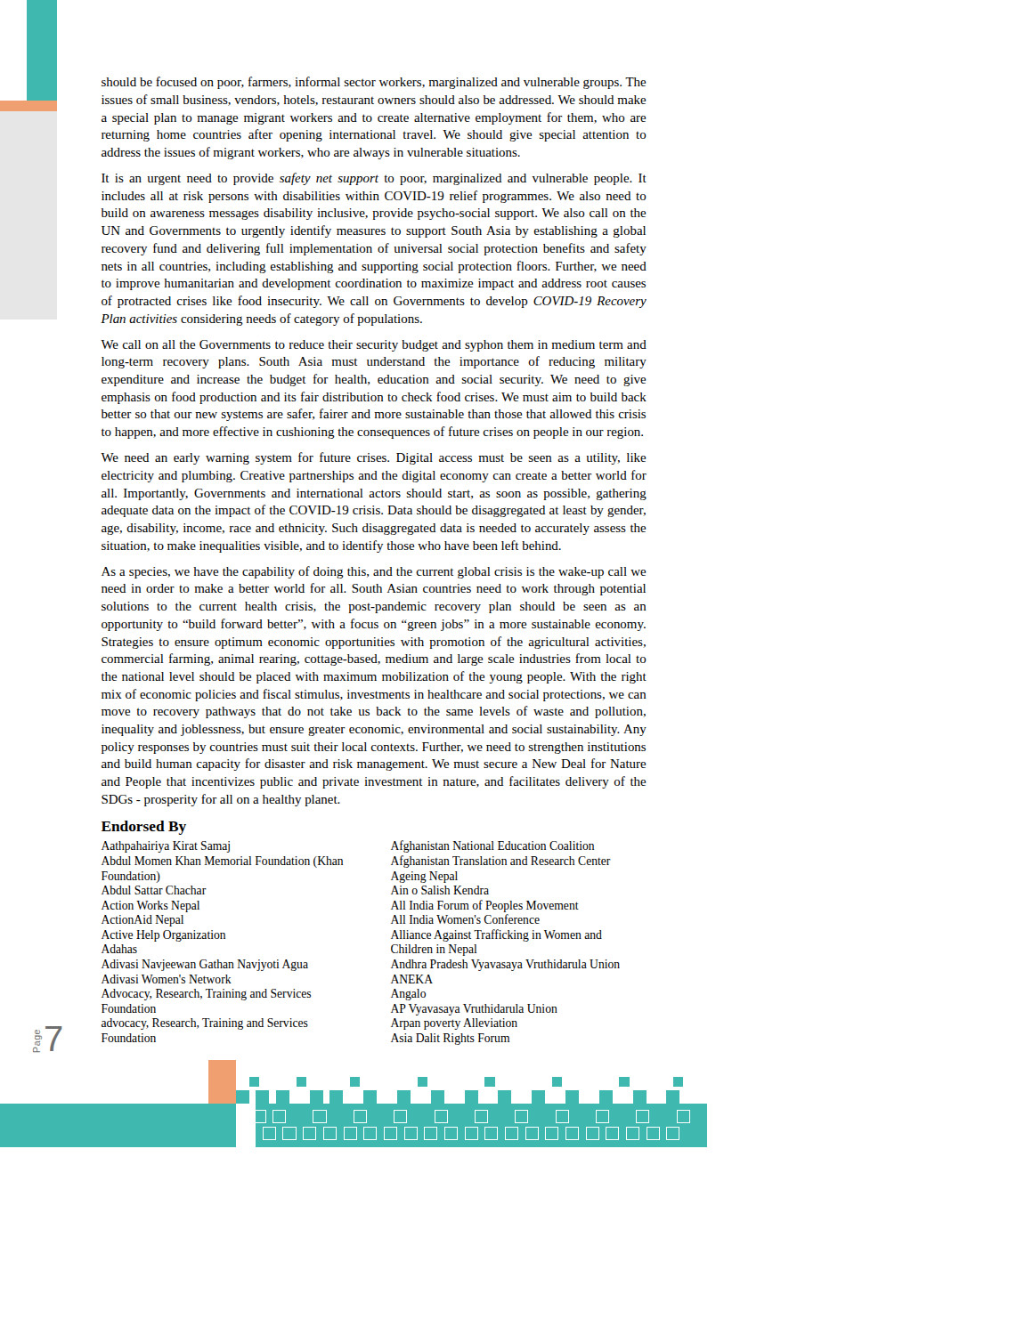Page 7
should be focused on poor, farmers, informal sector workers, marginalized and vulnerable groups. The issues of small business, vendors, hotels, restaurant owners should also be addressed. We should make a special plan to manage migrant workers and to create alternative employment for them, who are returning home countries after opening international travel. We should give special attention to address the issues of migrant workers, who are always in vulnerable situations.
It is an urgent need to provide safety net support to poor, marginalized and vulnerable people. It includes all at risk persons with disabilities within COVID-19 relief programmes. We also need to build on awareness messages disability inclusive, provide psycho-social support. We also call on the UN and Governments to urgently identify measures to support South Asia by establishing a global recovery fund and delivering full implementation of universal social protection benefits and safety nets in all countries, including establishing and supporting social protection floors. Further, we need to improve humanitarian and development coordination to maximize impact and address root causes of protracted crises like food insecurity. We call on Governments to develop COVID-19 Recovery Plan activities considering needs of category of populations.
We call on all the Governments to reduce their security budget and syphon them in medium term and long-term recovery plans. South Asia must understand the importance of reducing military expenditure and increase the budget for health, education and social security. We need to give emphasis on food production and its fair distribution to check food crises. We must aim to build back better so that our new systems are safer, fairer and more sustainable than those that allowed this crisis to happen, and more effective in cushioning the consequences of future crises on people in our region.
We need an early warning system for future crises. Digital access must be seen as a utility, like electricity and plumbing. Creative partnerships and the digital economy can create a better world for all. Importantly, Governments and international actors should start, as soon as possible, gathering adequate data on the impact of the COVID-19 crisis. Data should be disaggregated at least by gender, age, disability, income, race and ethnicity. Such disaggregated data is needed to accurately assess the situation, to make inequalities visible, and to identify those who have been left behind.
As a species, we have the capability of doing this, and the current global crisis is the wake-up call we need in order to make a better world for all. South Asian countries need to work through potential solutions to the current health crisis, the post-pandemic recovery plan should be seen as an opportunity to “build forward better”, with a focus on “green jobs” in a more sustainable economy. Strategies to ensure optimum economic opportunities with promotion of the agricultural activities, commercial farming, animal rearing, cottage-based, medium and large scale industries from local to the national level should be placed with maximum mobilization of the young people. With the right mix of economic policies and fiscal stimulus, investments in healthcare and social protections, we can move to recovery pathways that do not take us back to the same levels of waste and pollution, inequality and joblessness, but ensure greater economic, environmental and social sustainability. Any policy responses by countries must suit their local contexts. Further, we need to strengthen institutions and build human capacity for disaster and risk management. We must secure a New Deal for Nature and People that incentivizes public and private investment in nature, and facilitates delivery of the SDGs - prosperity for all on a healthy planet.
Endorsed By
Aathpahairiya Kirat Samaj
Abdul Momen Khan Memorial Foundation (Khan Foundation)
Abdul Sattar Chachar
Action Works Nepal
ActionAid Nepal
Active Help Organization
Adahas
Adivasi Navjeewan Gathan Navjyoti Agua
Adivasi Women's Network
Advocacy, Research, Training and Services Foundation
advocacy, Research, Training and Services Foundation
Afghanistan National Education Coalition
Afghanistan Translation and Research Center
Ageing Nepal
Ain o Salish Kendra
All India Forum of Peoples Movement
All India Women's Conference
Alliance Against Trafficking in Women and Children in Nepal
Andhra Pradesh Vyavasaya Vruthidarula Union
ANEKA
Angalo
AP Vyavasaya Vruthidarula Union
Arpan poverty Alleviation
Asia Dalit Rights Forum